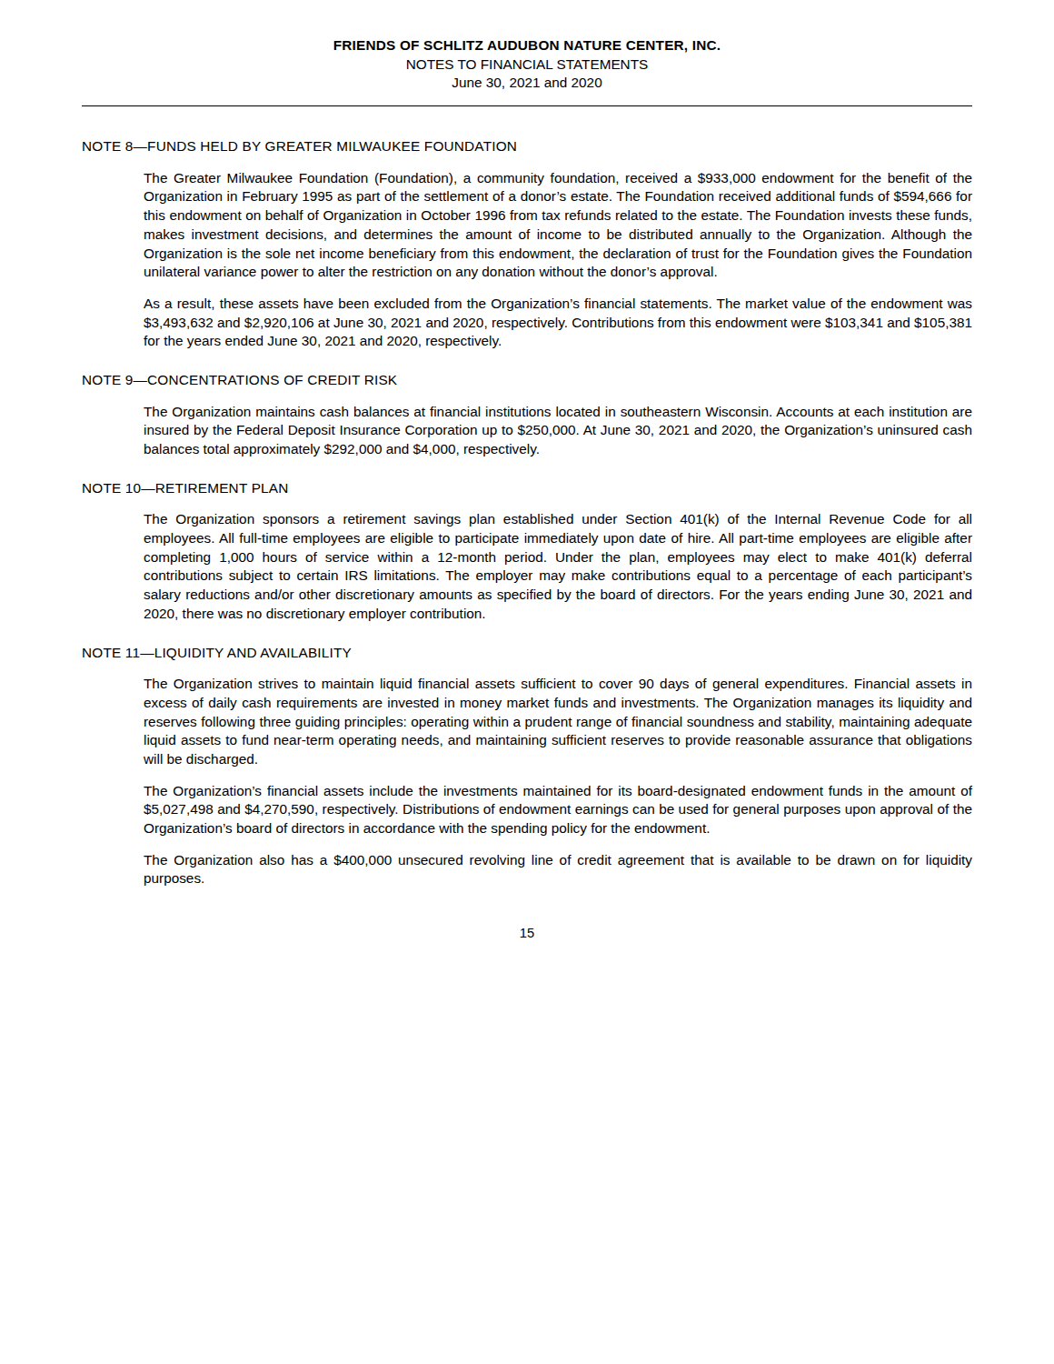FRIENDS OF SCHLITZ AUDUBON NATURE CENTER, INC.
NOTES TO FINANCIAL STATEMENTS
June 30, 2021 and 2020
NOTE 8—FUNDS HELD BY GREATER MILWAUKEE FOUNDATION
The Greater Milwaukee Foundation (Foundation), a community foundation, received a $933,000 endowment for the benefit of the Organization in February 1995 as part of the settlement of a donor’s estate. The Foundation received additional funds of $594,666 for this endowment on behalf of Organization in October 1996 from tax refunds related to the estate. The Foundation invests these funds, makes investment decisions, and determines the amount of income to be distributed annually to the Organization. Although the Organization is the sole net income beneficiary from this endowment, the declaration of trust for the Foundation gives the Foundation unilateral variance power to alter the restriction on any donation without the donor’s approval.
As a result, these assets have been excluded from the Organization’s financial statements. The market value of the endowment was $3,493,632 and $2,920,106 at June 30, 2021 and 2020, respectively. Contributions from this endowment were $103,341 and $105,381 for the years ended June 30, 2021 and 2020, respectively.
NOTE 9—CONCENTRATIONS OF CREDIT RISK
The Organization maintains cash balances at financial institutions located in southeastern Wisconsin. Accounts at each institution are insured by the Federal Deposit Insurance Corporation up to $250,000. At June 30, 2021 and 2020, the Organization’s uninsured cash balances total approximately $292,000 and $4,000, respectively.
NOTE 10—RETIREMENT PLAN
The Organization sponsors a retirement savings plan established under Section 401(k) of the Internal Revenue Code for all employees. All full-time employees are eligible to participate immediately upon date of hire. All part-time employees are eligible after completing 1,000 hours of service within a 12-month period. Under the plan, employees may elect to make 401(k) deferral contributions subject to certain IRS limitations. The employer may make contributions equal to a percentage of each participant’s salary reductions and/or other discretionary amounts as specified by the board of directors. For the years ending June 30, 2021 and 2020, there was no discretionary employer contribution.
NOTE 11—LIQUIDITY AND AVAILABILITY
The Organization strives to maintain liquid financial assets sufficient to cover 90 days of general expenditures. Financial assets in excess of daily cash requirements are invested in money market funds and investments. The Organization manages its liquidity and reserves following three guiding principles: operating within a prudent range of financial soundness and stability, maintaining adequate liquid assets to fund near-term operating needs, and maintaining sufficient reserves to provide reasonable assurance that obligations will be discharged.
The Organization’s financial assets include the investments maintained for its board-designated endowment funds in the amount of $5,027,498 and $4,270,590, respectively. Distributions of endowment earnings can be used for general purposes upon approval of the Organization’s board of directors in accordance with the spending policy for the endowment.
The Organization also has a $400,000 unsecured revolving line of credit agreement that is available to be drawn on for liquidity purposes.
15